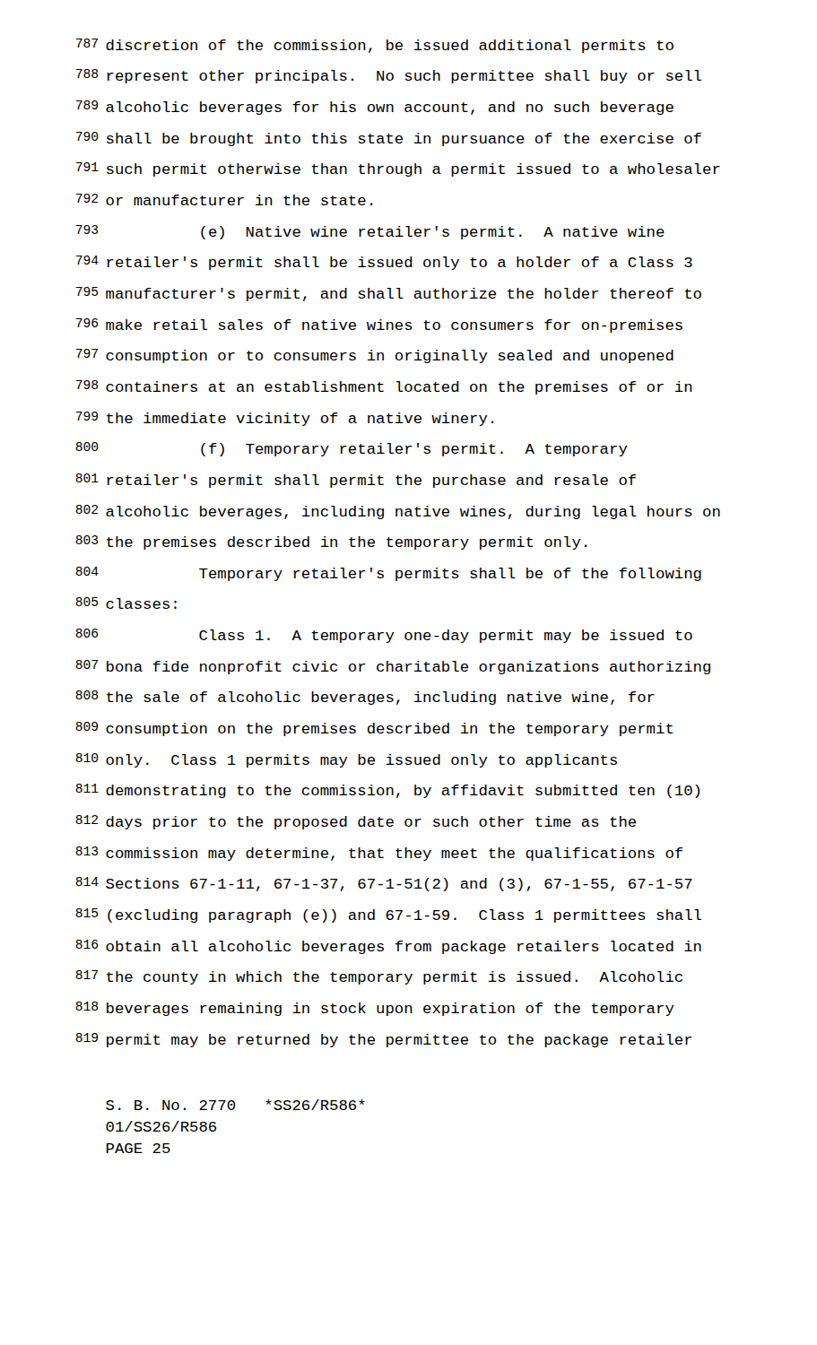787
discretion of the commission, be issued additional permits to
788
represent other principals. No such permittee shall buy or sell
789
alcoholic beverages for his own account, and no such beverage
790
shall be brought into this state in pursuance of the exercise of
791
such permit otherwise than through a permit issued to a wholesaler
792
or manufacturer in the state.
793
(e) Native wine retailer's permit. A native wine
794
retailer's permit shall be issued only to a holder of a Class 3
795
manufacturer's permit, and shall authorize the holder thereof to
796
make retail sales of native wines to consumers for on-premises
797
consumption or to consumers in originally sealed and unopened
798
containers at an establishment located on the premises of or in
799
the immediate vicinity of a native winery.
800
(f) Temporary retailer's permit. A temporary
801
retailer's permit shall permit the purchase and resale of
802
alcoholic beverages, including native wines, during legal hours on
803
the premises described in the temporary permit only.
804
Temporary retailer's permits shall be of the following
805
classes:
806
Class 1. A temporary one-day permit may be issued to
807
bona fide nonprofit civic or charitable organizations authorizing
808
the sale of alcoholic beverages, including native wine, for
809
consumption on the premises described in the temporary permit
810
only. Class 1 permits may be issued only to applicants
811
demonstrating to the commission, by affidavit submitted ten (10)
812
days prior to the proposed date or such other time as the
813
commission may determine, that they meet the qualifications of
814
Sections 67-1-11, 67-1-37, 67-1-51(2) and (3), 67-1-55, 67-1-57
815
(excluding paragraph (e)) and 67-1-59. Class 1 permittees shall
816
obtain all alcoholic beverages from package retailers located in
817
the county in which the temporary permit is issued. Alcoholic
818
beverages remaining in stock upon expiration of the temporary
819
permit may be returned by the permittee to the package retailer
S. B. No. 2770 *SS26/R586*
01/SS26/R586
PAGE 25